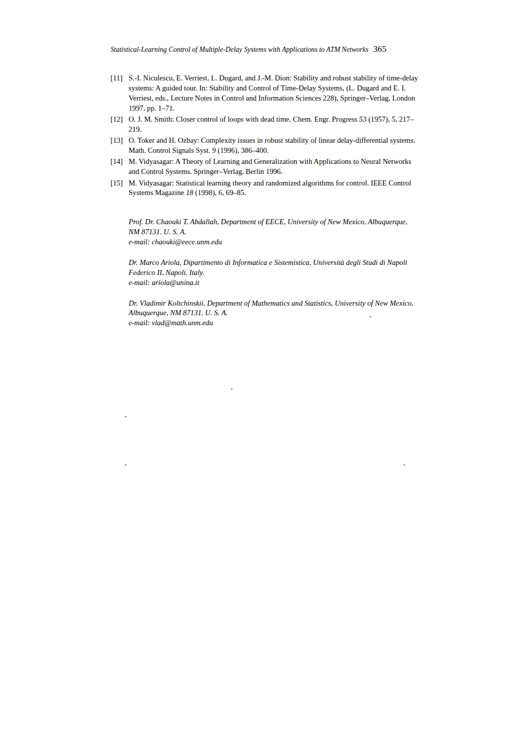Statistical-Learning Control of Multiple-Delay Systems with Applications to ATM Networks 365
[11] S.-I. Niculescu, E. Verriest, L. Dugard, and J.-M. Dion: Stability and robust stability of time-delay systems: A guided tour. In: Stability and Control of Time-Delay Systems, (L. Dugard and E. I. Verriest, eds., Lecture Notes in Control and Information Sciences 228), Springer–Verlag, London 1997, pp. 1–71.
[12] O. J. M. Smith: Closer control of loops with dead time. Chem. Engr. Progress 53 (1957), 5, 217–219.
[13] O. Toker and H. Ozbay: Complexity issues in robust stability of linear delay-differential systems. Math. Control Signals Syst. 9 (1996), 386–400.
[14] M. Vidyasagar: A Theory of Learning and Generalization with Applications to Neural Networks and Control Systems. Springer–Verlag, Berlin 1996.
[15] M. Vidyasagar: Statistical learning theory and randomized algorithms for control. IEEE Control Systems Magazine 18 (1998), 6, 69–85.
Prof. Dr. Chaouki T. Abdallah, Department of EECE, University of New Mexico, Albuquerque, NM 87131. U. S. A.e-mail: chaouki@eece.unm.edu
Dr. Marco Ariola, Dipartimento di Informatica e Sistemistica, Università degli Studi di Napoli Federico II, Napoli. Italy.e-mail: ariola@unina.it
Dr. Vladimir Koltchinskii, Department of Mathematics and Statistics, University of New Mexico, Albuquerque, NM 87131. U. S. A.e-mail: vlad@math.unm.edu